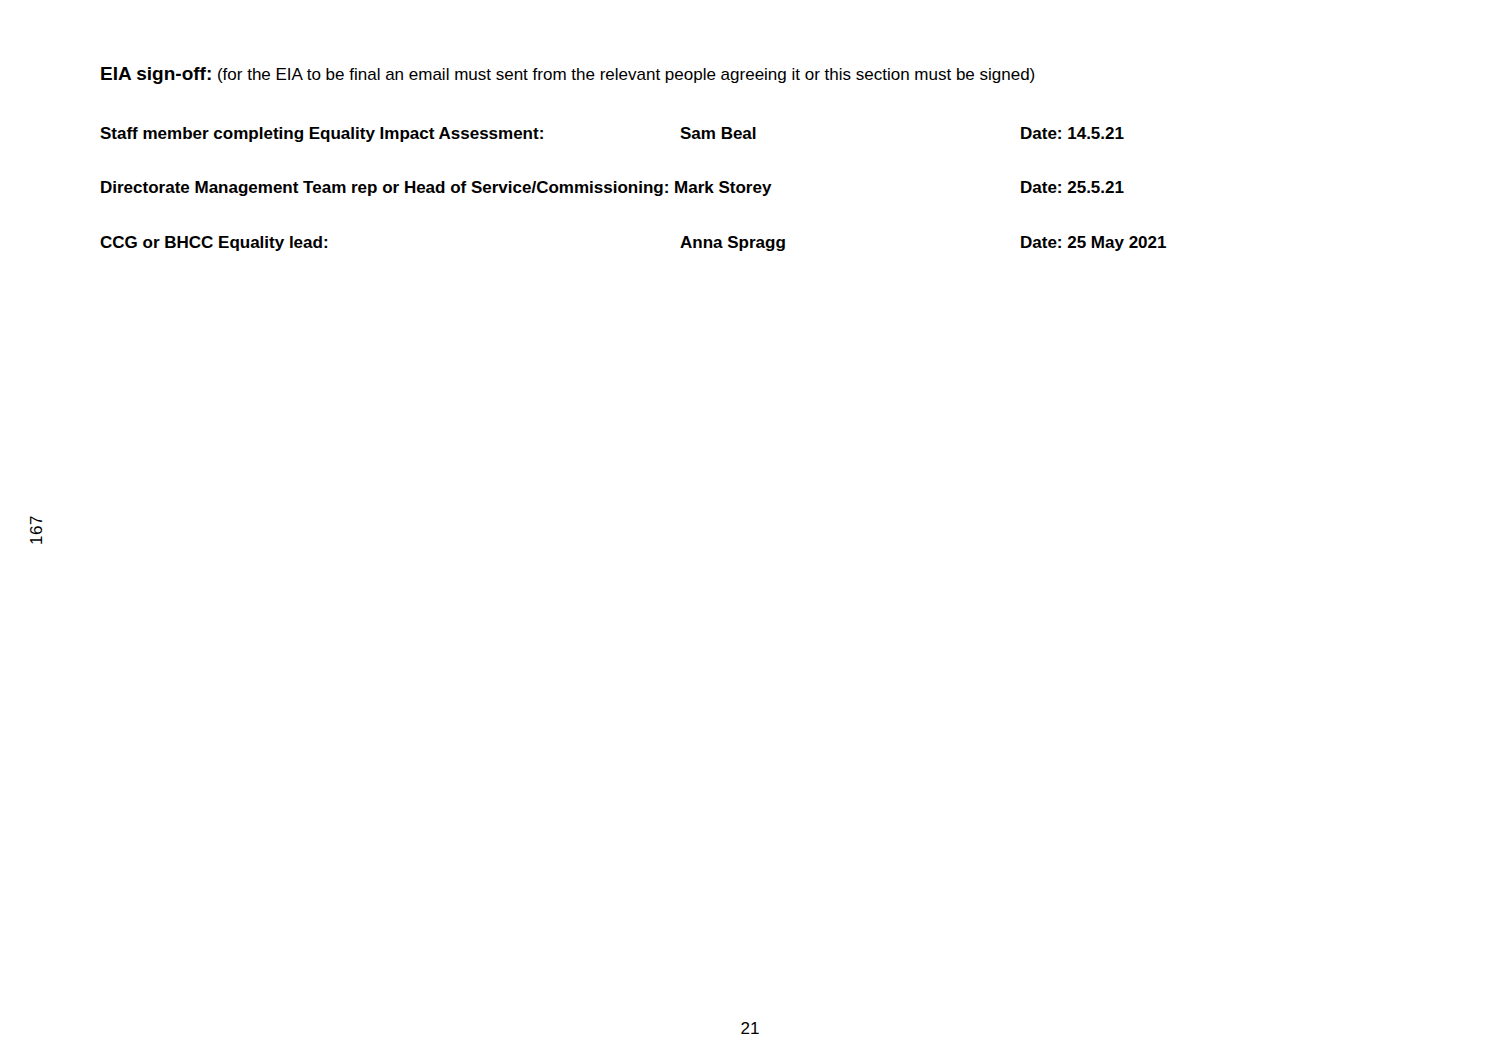167
EIA sign-off: (for the EIA to be final an email must sent from the relevant people agreeing it or this section must be signed)
Staff member completing Equality Impact Assessment:
Sam Beal
Date: 14.5.21
Directorate Management Team rep or Head of Service/Commissioning: Mark Storey
Date: 25.5.21
CCG or BHCC Equality lead:
Anna Spragg
Date: 25 May 2021
21